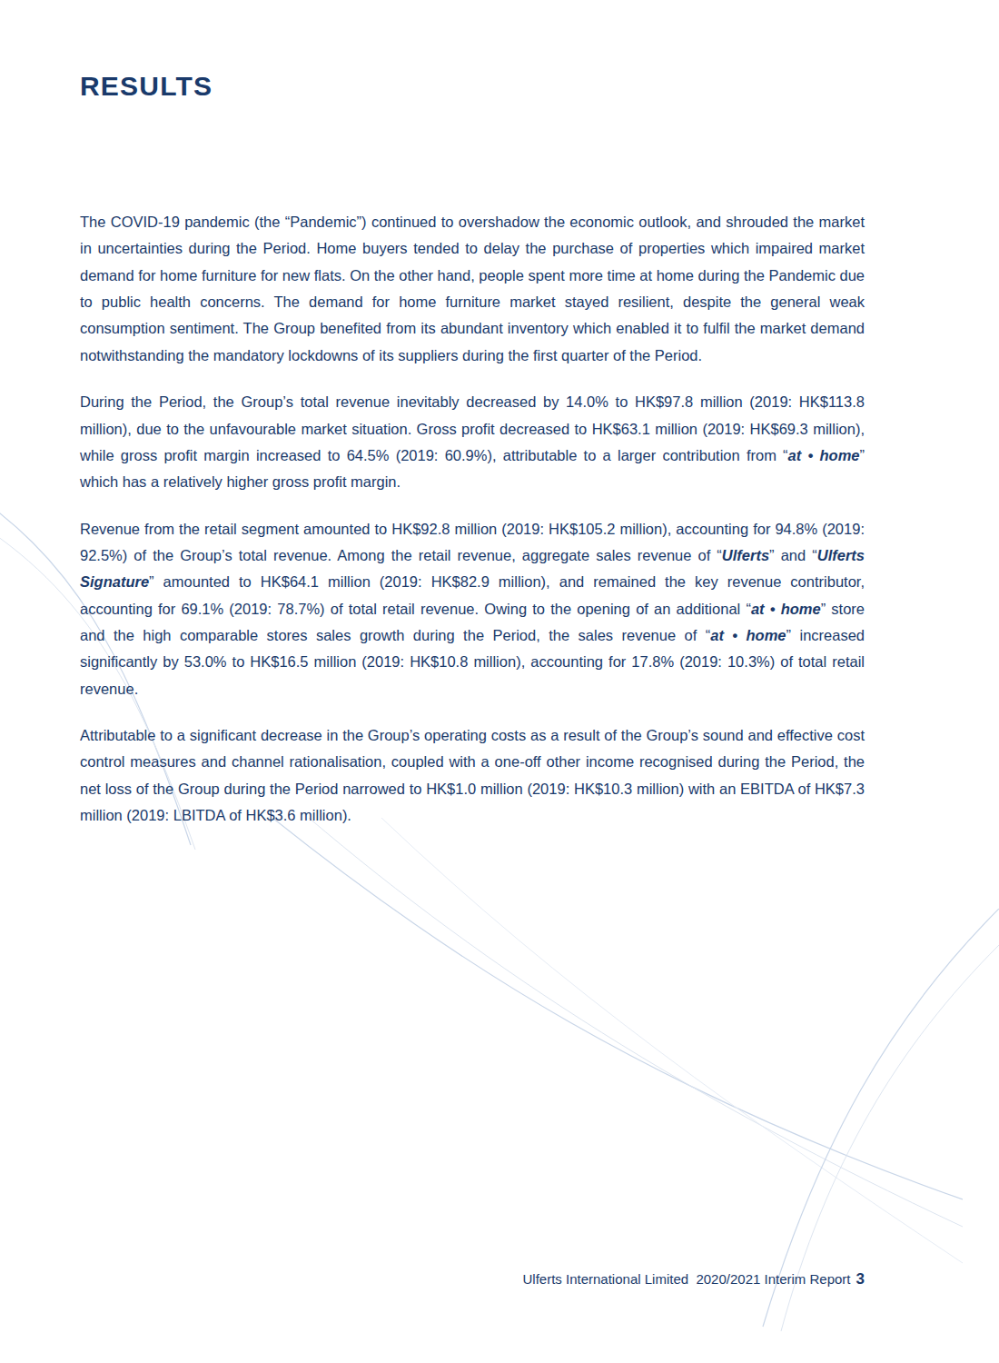RESULTS
The COVID-19 pandemic (the “Pandemic”) continued to overshadow the economic outlook, and shrouded the market in uncertainties during the Period. Home buyers tended to delay the purchase of properties which impaired market demand for home furniture for new flats. On the other hand, people spent more time at home during the Pandemic due to public health concerns. The demand for home furniture market stayed resilient, despite the general weak consumption sentiment. The Group benefited from its abundant inventory which enabled it to fulfil the market demand notwithstanding the mandatory lockdowns of its suppliers during the first quarter of the Period.
During the Period, the Group’s total revenue inevitably decreased by 14.0% to HK$97.8 million (2019: HK$113.8 million), due to the unfavourable market situation. Gross profit decreased to HK$63.1 million (2019: HK$69.3 million), while gross profit margin increased to 64.5% (2019: 60.9%), attributable to a larger contribution from “at • home” which has a relatively higher gross profit margin.
Revenue from the retail segment amounted to HK$92.8 million (2019: HK$105.2 million), accounting for 94.8% (2019: 92.5%) of the Group’s total revenue. Among the retail revenue, aggregate sales revenue of “Ulferts” and “Ulferts Signature” amounted to HK$64.1 million (2019: HK$82.9 million), and remained the key revenue contributor, accounting for 69.1% (2019: 78.7%) of total retail revenue. Owing to the opening of an additional “at • home” store and the high comparable stores sales growth during the Period, the sales revenue of “at • home” increased significantly by 53.0% to HK$16.5 million (2019: HK$10.8 million), accounting for 17.8% (2019: 10.3%) of total retail revenue.
Attributable to a significant decrease in the Group’s operating costs as a result of the Group’s sound and effective cost control measures and channel rationalisation, coupled with a one-off other income recognised during the Period, the net loss of the Group during the Period narrowed to HK$1.0 million (2019: HK$10.3 million) with an EBITDA of HK$7.3 million (2019: LBITDA of HK$3.6 million).
Ulferts International Limited 2020/2021 Interim Report3